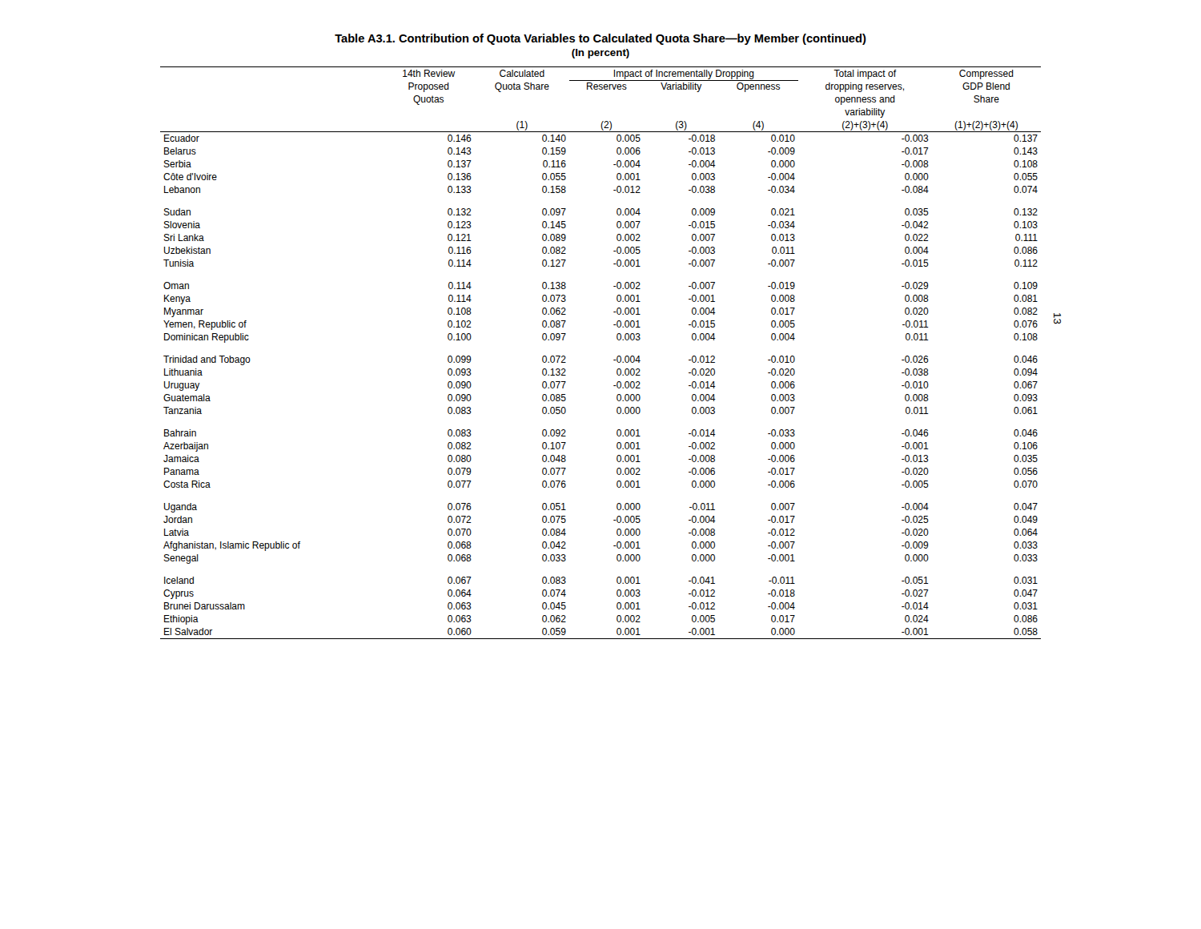13
Table A3.1. Contribution of Quota Variables to Calculated Quota Share—by Member (continued)
(In percent)
| | 14th Review | Calculated | Impact of Incrementally Dropping | Total impact of | Compressed |
| --- | --- | --- | --- | --- | --- |
| | Proposed | Quota Share | Reserves | Variability | Openness | dropping reserves, | GDP Blend |
| | Quotas | | | | | openness and | Share |
| | | | | | | variability | |
| | | (1) | (2) | (3) | (4) | (2)+(3)+(4) | (1)+(2)+(3)+(4) |
| Ecuador | 0.146 | 0.140 | 0.005 | -0.018 | 0.010 | -0.003 | 0.137 |
| Belarus | 0.143 | 0.159 | 0.006 | -0.013 | -0.009 | -0.017 | 0.143 |
| Serbia | 0.137 | 0.116 | -0.004 | -0.004 | 0.000 | -0.008 | 0.108 |
| Côte d'Ivoire | 0.136 | 0.055 | 0.001 | 0.003 | -0.004 | 0.000 | 0.055 |
| Lebanon | 0.133 | 0.158 | -0.012 | -0.038 | -0.034 | -0.084 | 0.074 |
| Sudan | 0.132 | 0.097 | 0.004 | 0.009 | 0.021 | 0.035 | 0.132 |
| Slovenia | 0.123 | 0.145 | 0.007 | -0.015 | -0.034 | -0.042 | 0.103 |
| Sri Lanka | 0.121 | 0.089 | 0.002 | 0.007 | 0.013 | 0.022 | 0.111 |
| Uzbekistan | 0.116 | 0.082 | -0.005 | -0.003 | 0.011 | 0.004 | 0.086 |
| Tunisia | 0.114 | 0.127 | -0.001 | -0.007 | -0.007 | -0.015 | 0.112 |
| Oman | 0.114 | 0.138 | -0.002 | -0.007 | -0.019 | -0.029 | 0.109 |
| Kenya | 0.114 | 0.073 | 0.001 | -0.001 | 0.008 | 0.008 | 0.081 |
| Myanmar | 0.108 | 0.062 | -0.001 | 0.004 | 0.017 | 0.020 | 0.082 |
| Yemen, Republic of | 0.102 | 0.087 | -0.001 | -0.015 | 0.005 | -0.011 | 0.076 |
| Dominican Republic | 0.100 | 0.097 | 0.003 | 0.004 | 0.004 | 0.011 | 0.108 |
| Trinidad and Tobago | 0.099 | 0.072 | -0.004 | -0.012 | -0.010 | -0.026 | 0.046 |
| Lithuania | 0.093 | 0.132 | 0.002 | -0.020 | -0.020 | -0.038 | 0.094 |
| Uruguay | 0.090 | 0.077 | -0.002 | -0.014 | 0.006 | -0.010 | 0.067 |
| Guatemala | 0.090 | 0.085 | 0.000 | 0.004 | 0.003 | 0.008 | 0.093 |
| Tanzania | 0.083 | 0.050 | 0.000 | 0.003 | 0.007 | 0.011 | 0.061 |
| Bahrain | 0.083 | 0.092 | 0.001 | -0.014 | -0.033 | -0.046 | 0.046 |
| Azerbaijan | 0.082 | 0.107 | 0.001 | -0.002 | 0.000 | -0.001 | 0.106 |
| Jamaica | 0.080 | 0.048 | 0.001 | -0.008 | -0.006 | -0.013 | 0.035 |
| Panama | 0.079 | 0.077 | 0.002 | -0.006 | -0.017 | -0.020 | 0.056 |
| Costa Rica | 0.077 | 0.076 | 0.001 | 0.000 | -0.006 | -0.005 | 0.070 |
| Uganda | 0.076 | 0.051 | 0.000 | -0.011 | 0.007 | -0.004 | 0.047 |
| Jordan | 0.072 | 0.075 | -0.005 | -0.004 | -0.017 | -0.025 | 0.049 |
| Latvia | 0.070 | 0.084 | 0.000 | -0.008 | -0.012 | -0.020 | 0.064 |
| Afghanistan, Islamic Republic of | 0.068 | 0.042 | -0.001 | 0.000 | -0.007 | -0.009 | 0.033 |
| Senegal | 0.068 | 0.033 | 0.000 | 0.000 | -0.001 | 0.000 | 0.033 |
| Iceland | 0.067 | 0.083 | 0.001 | -0.041 | -0.011 | -0.051 | 0.031 |
| Cyprus | 0.064 | 0.074 | 0.003 | -0.012 | -0.018 | -0.027 | 0.047 |
| Brunei Darussalam | 0.063 | 0.045 | 0.001 | -0.012 | -0.004 | -0.014 | 0.031 |
| Ethiopia | 0.063 | 0.062 | 0.002 | 0.005 | 0.017 | 0.024 | 0.086 |
| El Salvador | 0.060 | 0.059 | 0.001 | -0.001 | 0.000 | -0.001 | 0.058 |